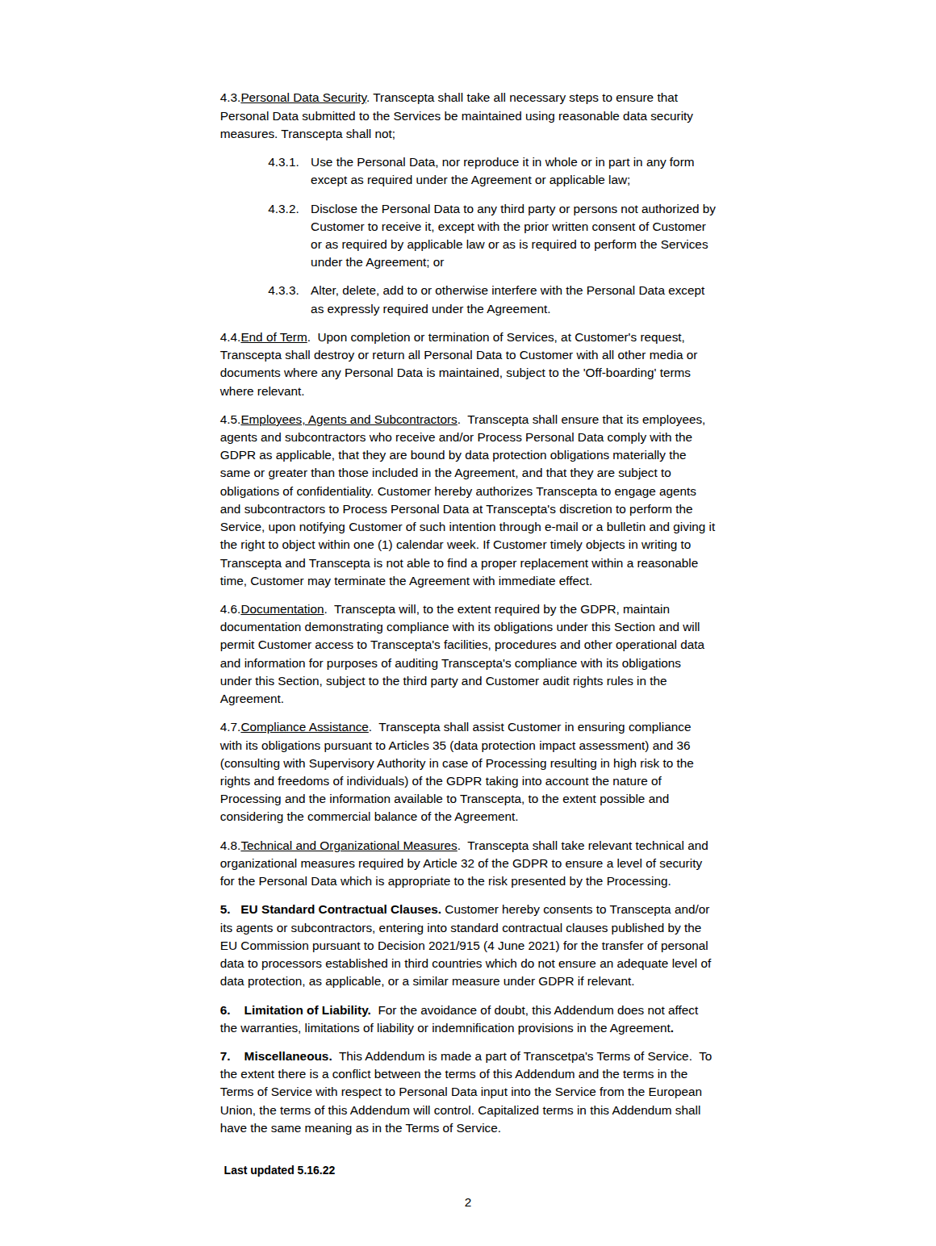4.3.Personal Data Security. Transcepta shall take all necessary steps to ensure that Personal Data submitted to the Services be maintained using reasonable data security measures. Transcepta shall not;
4.3.1. Use the Personal Data, nor reproduce it in whole or in part in any form except as required under the Agreement or applicable law;
4.3.2. Disclose the Personal Data to any third party or persons not authorized by Customer to receive it, except with the prior written consent of Customer or as required by applicable law or as is required to perform the Services under the Agreement; or
4.3.3. Alter, delete, add to or otherwise interfere with the Personal Data except as expressly required under the Agreement.
4.4.End of Term. Upon completion or termination of Services, at Customer's request, Transcepta shall destroy or return all Personal Data to Customer with all other media or documents where any Personal Data is maintained, subject to the 'Off-boarding' terms where relevant.
4.5.Employees, Agents and Subcontractors. Transcepta shall ensure that its employees, agents and subcontractors who receive and/or Process Personal Data comply with the GDPR as applicable, that they are bound by data protection obligations materially the same or greater than those included in the Agreement, and that they are subject to obligations of confidentiality. Customer hereby authorizes Transcepta to engage agents and subcontractors to Process Personal Data at Transcepta's discretion to perform the Service, upon notifying Customer of such intention through e-mail or a bulletin and giving it the right to object within one (1) calendar week. If Customer timely objects in writing to Transcepta and Transcepta is not able to find a proper replacement within a reasonable time, Customer may terminate the Agreement with immediate effect.
4.6.Documentation. Transcepta will, to the extent required by the GDPR, maintain documentation demonstrating compliance with its obligations under this Section and will permit Customer access to Transcepta's facilities, procedures and other operational data and information for purposes of auditing Transcepta's compliance with its obligations under this Section, subject to the third party and Customer audit rights rules in the Agreement.
4.7.Compliance Assistance. Transcepta shall assist Customer in ensuring compliance with its obligations pursuant to Articles 35 (data protection impact assessment) and 36 (consulting with Supervisory Authority in case of Processing resulting in high risk to the rights and freedoms of individuals) of the GDPR taking into account the nature of Processing and the information available to Transcepta, to the extent possible and considering the commercial balance of the Agreement.
4.8.Technical and Organizational Measures. Transcepta shall take relevant technical and organizational measures required by Article 32 of the GDPR to ensure a level of security for the Personal Data which is appropriate to the risk presented by the Processing.
5. EU Standard Contractual Clauses. Customer hereby consents to Transcepta and/or its agents or subcontractors, entering into standard contractual clauses published by the EU Commission pursuant to Decision 2021/915 (4 June 2021) for the transfer of personal data to processors established in third countries which do not ensure an adequate level of data protection, as applicable, or a similar measure under GDPR if relevant.
6. Limitation of Liability. For the avoidance of doubt, this Addendum does not affect the warranties, limitations of liability or indemnification provisions in the Agreement.
7. Miscellaneous. This Addendum is made a part of Transcetpa's Terms of Service. To the extent there is a conflict between the terms of this Addendum and the terms in the Terms of Service with respect to Personal Data input into the Service from the European Union, the terms of this Addendum will control. Capitalized terms in this Addendum shall have the same meaning as in the Terms of Service.
Last updated 5.16.22
2